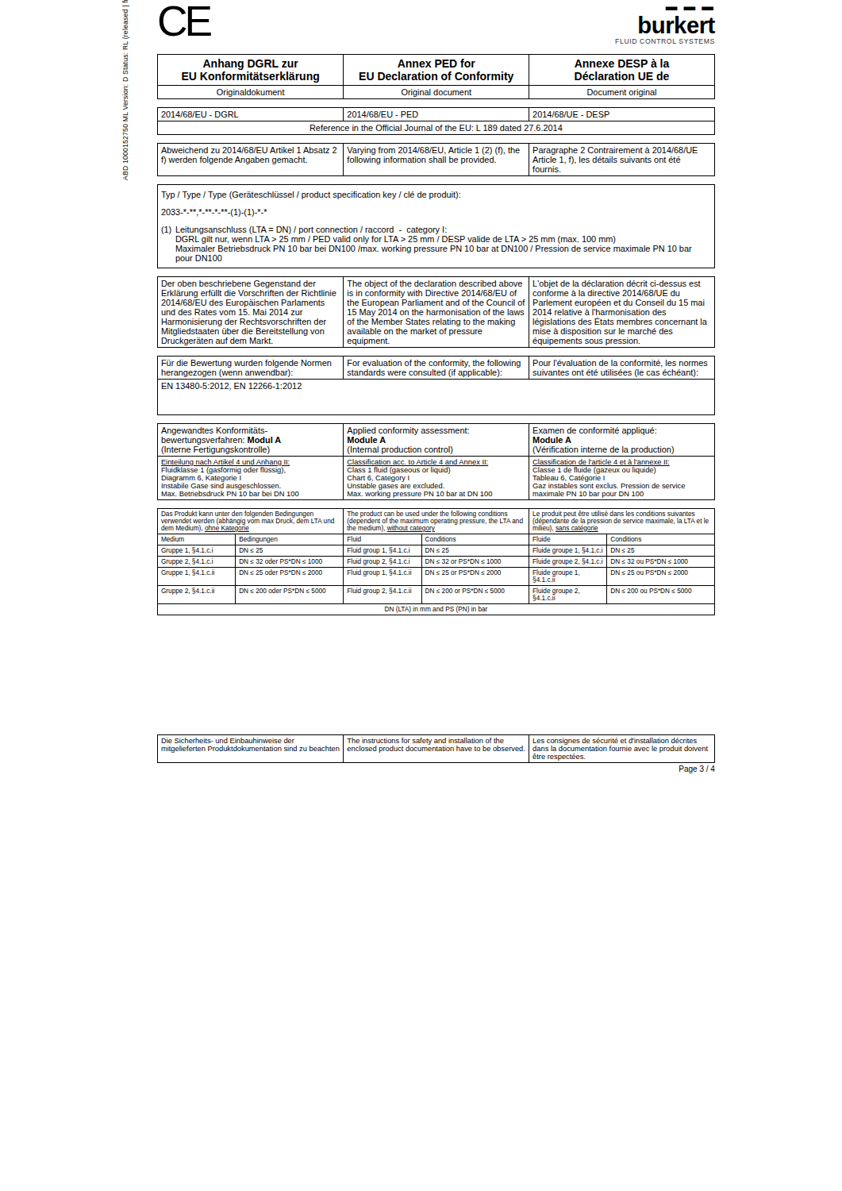ABD 1000152750 ML Version: D Status: RL (released | freigegeben) printed: 29.06.2022
CE
▬ ▬ ▬
burkert
FLUID CONTROL SYSTEMS
| Anhang DGRL zur EU Konformitätserklärung | Annex PED for EU Declaration of Conformity | Annexe DESP à la Déclaration UE de |
| Originaldokument | Original document | Document original |
| 2014/68/EU - DGRL | 2014/68/EU - PED | 2014/68/UE - DESP |
| Reference in the Official Journal of the EU: L 189 dated 27.6.2014 |
| Abweichend zu 2014/68/EU Artikel 1 Absatz 2 f) werden folgende Angaben gemacht. | Varying from 2014/68/EU, Article 1 (2) (f), the following information shall be provided. | Paragraphe 2 Contrairement à 2014/68/UE Article 1, f), les détails suivants ont été fournis. |
| Typ / Type / Type (Geräteschlüssel / product specification key / clé de produit): 2033-*-**,*-**-*-**-(1)-(1)-*-* / (1) / Leitungsanschluss (LTA = DN) / port connection / raccord - category I: DGRL gilt nur, wenn LTA > 25 mm / PED valid only for LTA > 25 mm / DESP valide de LTA > 25 mm (max. 100 mm) Maximaler Betriebsdruck PN 10 bar bei DN100 /max. working pressure PN 10 bar at DN100 / Pression de service maximale PN 10 bar pour DN100 / |
| Der oben beschriebene Gegenstand der Erklärung erfüllt die Vorschriften der Richtlinie 2014/68/EU des Europäischen Parlaments und des Rates vom 15. Mai 2014 zur Harmonisierung der Rechtsvorschriften der Mitgliedstaaten über die Bereitstellung von Druckgeräten auf dem Markt. | The object of the declaration described above is in conformity with Directive 2014/68/EU of the European Parliament and of the Council of 15 May 2014 on the harmonisation of the laws of the Member States relating to the making available on the market of pressure equipment. | L'objet de la déclaration décrit ci-dessus est conforme à la directive 2014/68/UE du Parlement européen et du Conseil du 15 mai 2014 relative à l'harmonisation des législations des États membres concernant la mise à disposition sur le marché des équipements sous pression. |
| Für die Bewertung wurden folgende Normen herangezogen (wenn anwendbar): | For evaluation of the conformity, the following standards were consulted (if applicable): | Pour l'évaluation de la conformité, les normes suivantes ont été utilisées (le cas échéant): |
| EN 13480-5:2012, EN 12266-1:2012 |
| Angewandtes Konformitäts- bewertungsverfahren: Modul A (Interne Fertigungskontrolle) | Applied conformity assessment: Module A (Internal production control) | Examen de conformité appliqué: Module A (Vérification interne de la production) |
| Einteilung nach Artikel 4 und Anhang II: Fluidklasse 1 (gasförmig oder flüssig), Diagramm 6, Kategorie I Instabile Gase sind ausgeschlossen. Max. Betriebsdruck PN 10 bar bei DN 100 | Classification acc. to Article 4 and Annex II: Class 1 fluid (gaseous or liquid) Chart 6, Category I Unstable gases are excluded. Max. working pressure PN 10 bar at DN 100 | Classification de l'article 4 et à l'annexe II: Classe 1 de fluide (gazeux ou liquide) Tableau 6, Catégorie I Gaz instables sont exclus. Pression de service maximale PN 10 bar pour DN 100 |
| Das Produkt kann unter den folgenden Bedingungen verwendet werden (abhängig vom max Druck, dem LTA und dem Medium), ohne Kategorie | The product can be used under the following conditions (dependent of the maximum operating pressure, the LTA and the medium), without category | Le produit peut être utilisé dans les conditions suivantes (dépendante de la pression de service maximale, la LTA et le milieu), sans catégorie |
| Medium | Bedingungen | Fluid | Conditions | Fluide | Conditions |
| Gruppe 1, §4.1.c.i | DN ≤ 25 | Fluid group 1, §4.1.c.i | DN ≤ 25 | Fluide groupe 1, §4.1.c.i | DN ≤ 25 |
| Gruppe 2, §4.1.c.i | DN ≤ 32 oder PS*DN ≤ 1000 | Fluid group 2, §4.1.c.i | DN ≤ 32 or PS*DN ≤ 1000 | Fluide groupe 2, §4.1.c.i | DN ≤ 32 ou PS*DN ≤ 1000 |
| Gruppe 1, §4.1.c.ii | DN ≤ 25 oder PS*DN ≤ 2000 | Fluid group 1, §4.1.c.ii | DN ≤ 25 or PS*DN ≤ 2000 | Fluide groupe 1, §4.1.c.ii | DN ≤ 25 ou PS*DN ≤ 2000 |
| Gruppe 2, §4.1.c.ii | DN ≤ 200 oder PS*DN ≤ 5000 | Fluid group 2, §4.1.c.ii | DN ≤ 200 or PS*DN ≤ 5000 | Fluide groupe 2, §4.1.c.ii | DN ≤ 200 ou PS*DN ≤ 5000 |
| DN (LTA) in mm and PS (PN) in bar |
| Die Sicherheits- und Einbauhinweise der mitgelieferten Produktdokumentation sind zu beachten | The instructions for safety and installation of the enclosed product documentation have to be observed. | Les consignes de sécurité et d'installation décrites dans la documentation fournie avec le produit doivent être respectées. |
Page 3 / 4